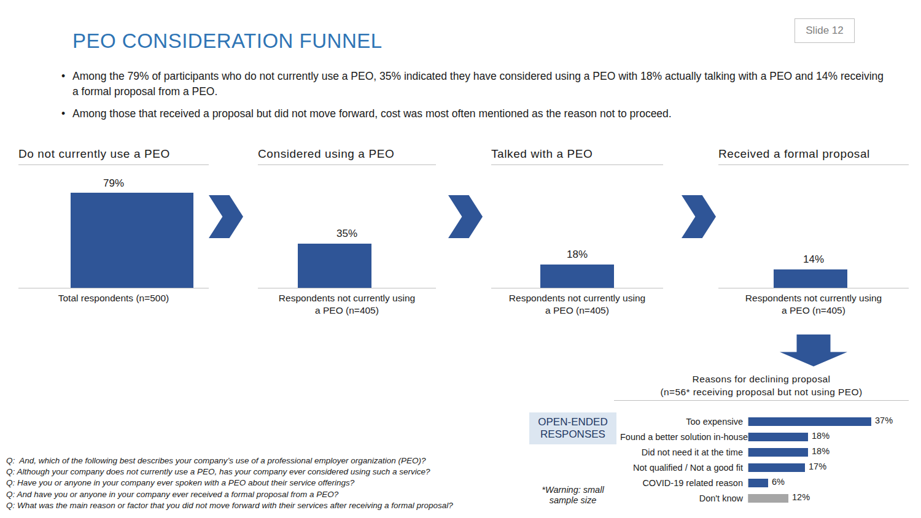Slide 12
PEO CONSIDERATION FUNNEL
Among the 79% of participants who do not currently use a PEO, 35% indicated they have considered using a PEO with 18% actually talking with a PEO and 14% receiving a formal proposal from a PEO.
Among those that received a proposal but did not move forward, cost was most often mentioned as the reason not to proceed.
Do not currently use a PEO
79%
Total respondents (n=500)
Considered using a PEO
35%
Respondents not currently using
a PEO (n=405)
Talked with a PEO
18%
Respondents not currently using
a PEO (n=405)
Received a formal proposal
14%
Respondents not currently using
a PEO (n=405)
Reasons for declining proposal
(n=56* receiving proposal but not using PEO)
OPEN-ENDED
RESPONSES
*Warning: small
sample size
Too expensive
37%
Found a better solution in-house
18%
Did not need it at the time
18%
Not qualified / Not a good fit
17%
COVID-19 related reason
6%
Don't know
12%
Q: And, which of the following best describes your company’s use of a professional employer organization (PEO)?
Q: Although your company does not currently use a PEO, has your company ever considered using such a service?
Q: Have you or anyone in your company ever spoken with a PEO about their service offerings?
Q: And have you or anyone in your company ever received a formal proposal from a PEO?
Q: What was the main reason or factor that you did not move forward with their services after receiving a formal proposal?